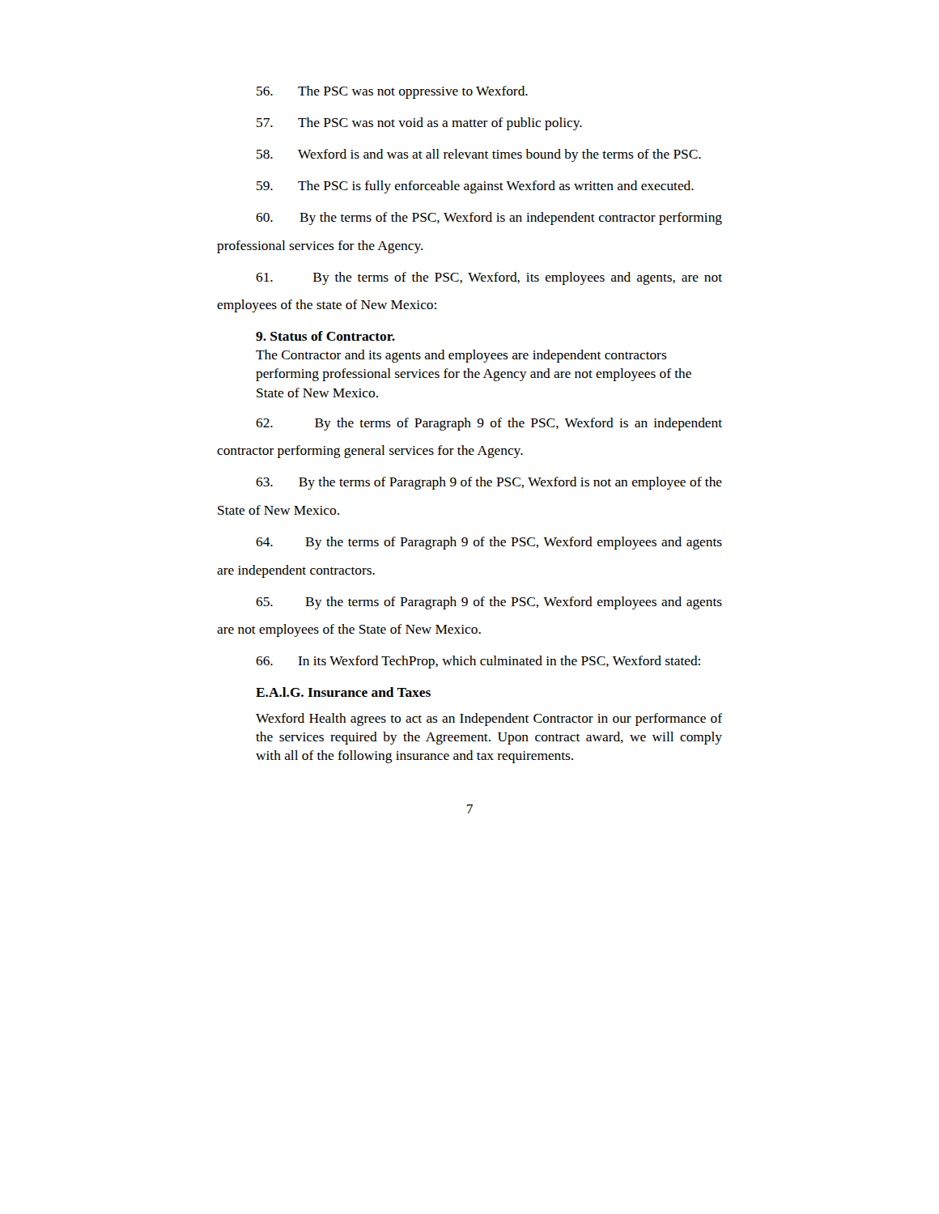56. The PSC was not oppressive to Wexford.
57. The PSC was not void as a matter of public policy.
58. Wexford is and was at all relevant times bound by the terms of the PSC.
59. The PSC is fully enforceable against Wexford as written and executed.
60. By the terms of the PSC, Wexford is an independent contractor performing professional services for the Agency.
61. By the terms of the PSC, Wexford, its employees and agents, are not employees of the state of New Mexico:
9. Status of Contractor.
The Contractor and its agents and employees are independent contractors performing professional services for the Agency and are not employees of the State of New Mexico.
62. By the terms of Paragraph 9 of the PSC, Wexford is an independent contractor performing general services for the Agency.
63. By the terms of Paragraph 9 of the PSC, Wexford is not an employee of the State of New Mexico.
64. By the terms of Paragraph 9 of the PSC, Wexford employees and agents are independent contractors.
65. By the terms of Paragraph 9 of the PSC, Wexford employees and agents are not employees of the State of New Mexico.
66. In its Wexford TechProp, which culminated in the PSC, Wexford stated:
E.A.l.G. Insurance and Taxes
Wexford Health agrees to act as an Independent Contractor in our performance of the services required by the Agreement. Upon contract award, we will comply with all of the following insurance and tax requirements.
7